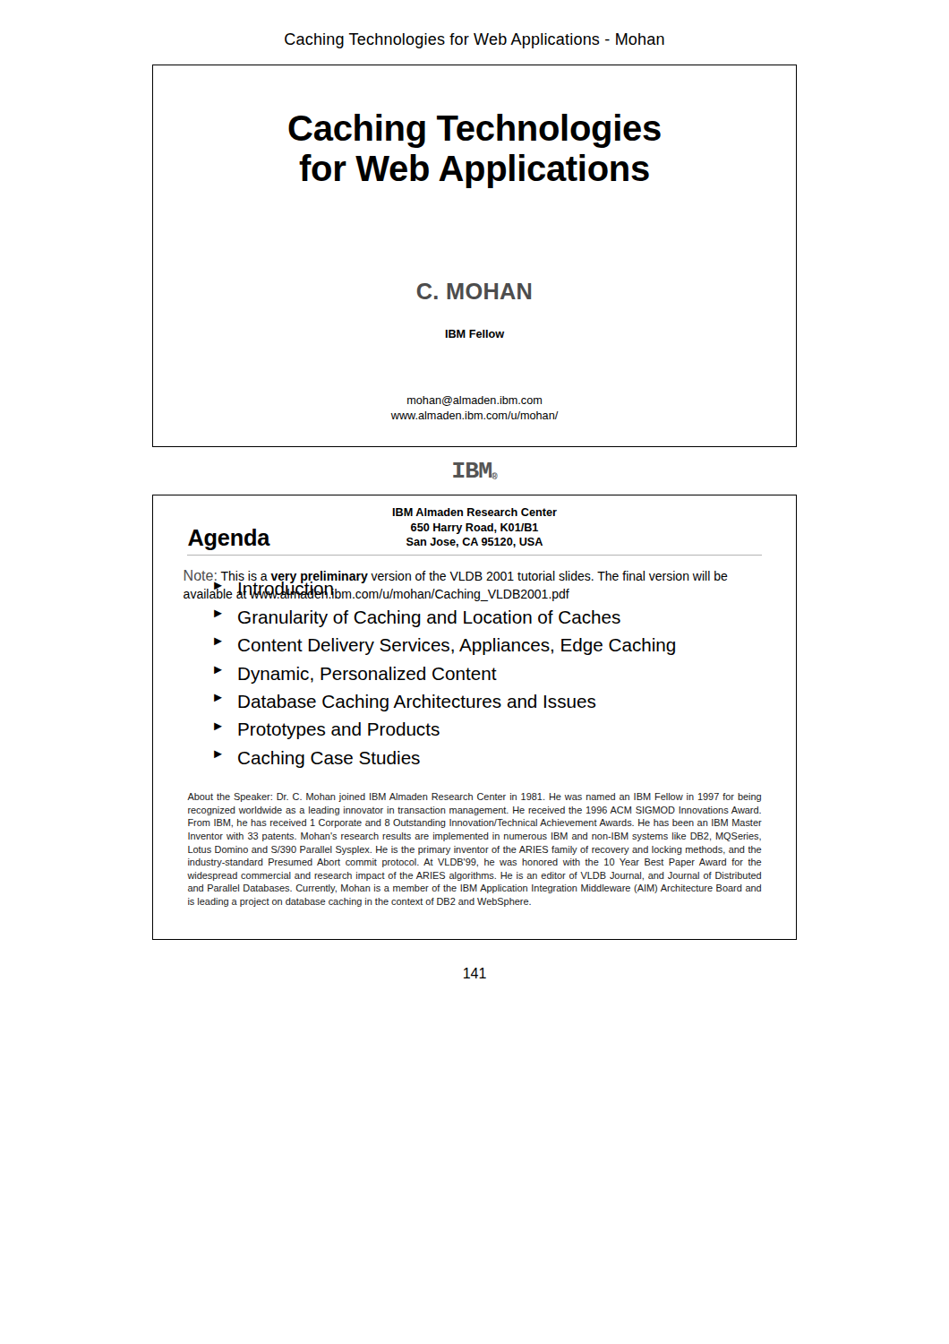Caching Technologies for Web Applications - Mohan
Caching Technologies
for Web Applications
C. MOHAN
IBM Fellow
mohan@almaden.ibm.com
www.almaden.ibm.com/u/mohan/
IBM®
IBM Almaden Research Center
650 Harry Road, K01/B1
San Jose, CA 95120, USA
Note: This is a very preliminary version of the VLDB 2001 tutorial slides. The final version will be available at www.almaden.ibm.com/u/mohan/Caching_VLDB2001.pdf
Agenda
Introduction
Granularity of Caching and Location of Caches
Content Delivery Services, Appliances, Edge Caching
Dynamic, Personalized Content
Database Caching Architectures and Issues
Prototypes and Products
Caching Case Studies
About the Speaker: Dr. C. Mohan joined IBM Almaden Research Center in 1981. He was named an IBM Fellow in 1997 for being recognized worldwide as a leading innovator in transaction management. He received the 1996 ACM SIGMOD Innovations Award. From IBM, he has received 1 Corporate and 8 Outstanding Innovation/Technical Achievement Awards. He has been an IBM Master Inventor with 33 patents. Mohan's research results are implemented in numerous IBM and non-IBM systems like DB2, MQSeries, Lotus Domino and S/390 Parallel Sysplex. He is the primary inventor of the ARIES family of recovery and locking methods, and the industry-standard Presumed Abort commit protocol. At VLDB'99, he was honored with the 10 Year Best Paper Award for the widespread commercial and research impact of the ARIES algorithms. He is an editor of VLDB Journal, and Journal of Distributed and Parallel Databases. Currently, Mohan is a member of the IBM Application Integration Middleware (AIM) Architecture Board and is leading a project on database caching in the context of DB2 and WebSphere.
141